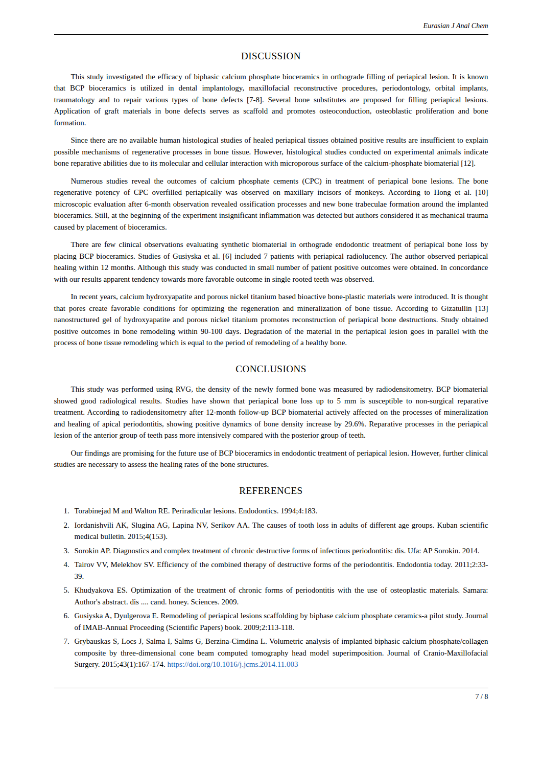Eurasian J Anal Chem
DISCUSSION
This study investigated the efficacy of biphasic calcium phosphate bioceramics in orthograde filling of periapical lesion. It is known that BCP bioceramics is utilized in dental implantology, maxillofacial reconstructive procedures, periodontology, orbital implants, traumatology and to repair various types of bone defects [7-8]. Several bone substitutes are proposed for filling periapical lesions. Application of graft materials in bone defects serves as scaffold and promotes osteoconduction, osteoblastic proliferation and bone formation.
Since there are no available human histological studies of healed periapical tissues obtained positive results are insufficient to explain possible mechanisms of regenerative processes in bone tissue. However, histological studies conducted on experimental animals indicate bone reparative abilities due to its molecular and cellular interaction with microporous surface of the calcium-phosphate biomaterial [12].
Numerous studies reveal the outcomes of calcium phosphate cements (CPC) in treatment of periapical bone lesions. The bone regenerative potency of CPC overfilled periapically was observed on maxillary incisors of monkeys. According to Hong et al. [10] microscopic evaluation after 6-month observation revealed ossification processes and new bone trabeculae formation around the implanted bioceramics. Still, at the beginning of the experiment insignificant inflammation was detected but authors considered it as mechanical trauma caused by placement of bioceramics.
There are few clinical observations evaluating synthetic biomaterial in orthograde endodontic treatment of periapical bone loss by placing BCP bioceramics. Studies of Gusiyska et al. [6] included 7 patients with periapical radiolucency. The author observed periapical healing within 12 months. Although this study was conducted in small number of patient positive outcomes were obtained. In concordance with our results apparent tendency towards more favorable outcome in single rooted teeth was observed.
In recent years, calcium hydroxyapatite and porous nickel titanium based bioactive bone-plastic materials were introduced. It is thought that pores create favorable conditions for optimizing the regeneration and mineralization of bone tissue. According to Gizatullin [13] nanostructured gel of hydroxyapatite and porous nickel titanium promotes reconstruction of periapical bone destructions. Study obtained positive outcomes in bone remodeling within 90-100 days. Degradation of the material in the periapical lesion goes in parallel with the process of bone tissue remodeling which is equal to the period of remodeling of a healthy bone.
CONCLUSIONS
This study was performed using RVG, the density of the newly formed bone was measured by radiodensitometry. BCP biomaterial showed good radiological results. Studies have shown that periapical bone loss up to 5 mm is susceptible to non-surgical reparative treatment. According to radiodensitometry after 12-month follow-up BCP biomaterial actively affected on the processes of mineralization and healing of apical periodontitis, showing positive dynamics of bone density increase by 29.6%. Reparative processes in the periapical lesion of the anterior group of teeth pass more intensively compared with the posterior group of teeth.
Our findings are promising for the future use of BCP bioceramics in endodontic treatment of periapical lesion. However, further clinical studies are necessary to assess the healing rates of the bone structures.
REFERENCES
Torabinejad M and Walton RE. Periradicular lesions. Endodontics. 1994;4:183.
Iordanishvili AK, Slugina AG, Lapina NV, Serikov AA. The causes of tooth loss in adults of different age groups. Kuban scientific medical bulletin. 2015;4(153).
Sorokin AP. Diagnostics and complex treatment of chronic destructive forms of infectious periodontitis: dis. Ufa: AP Sorokin. 2014.
Tairov VV, Melekhov SV. Efficiency of the combined therapy of destructive forms of the periodontitis. Endodontia today. 2011;2:33-39.
Khudyakova ES. Optimization of the treatment of chronic forms of periodontitis with the use of osteoplastic materials. Samara: Author's abstract. dis .... cand. honey. Sciences. 2009.
Gusiyska A, Dyulgerova E. Remodeling of periapical lesions scaffolding by biphase calcium phosphate ceramics-a pilot study. Journal of IMAB-Annual Proceeding (Scientific Papers) book. 2009;2:113-118.
Grybauskas S, Locs J, Salma I, Salms G, Berzina-Cimdina L. Volumetric analysis of implanted biphasic calcium phosphate/collagen composite by three-dimensional cone beam computed tomography head model superimposition. Journal of Cranio-Maxillofacial Surgery. 2015;43(1):167-174. https://doi.org/10.1016/j.jcms.2014.11.003
7 / 8